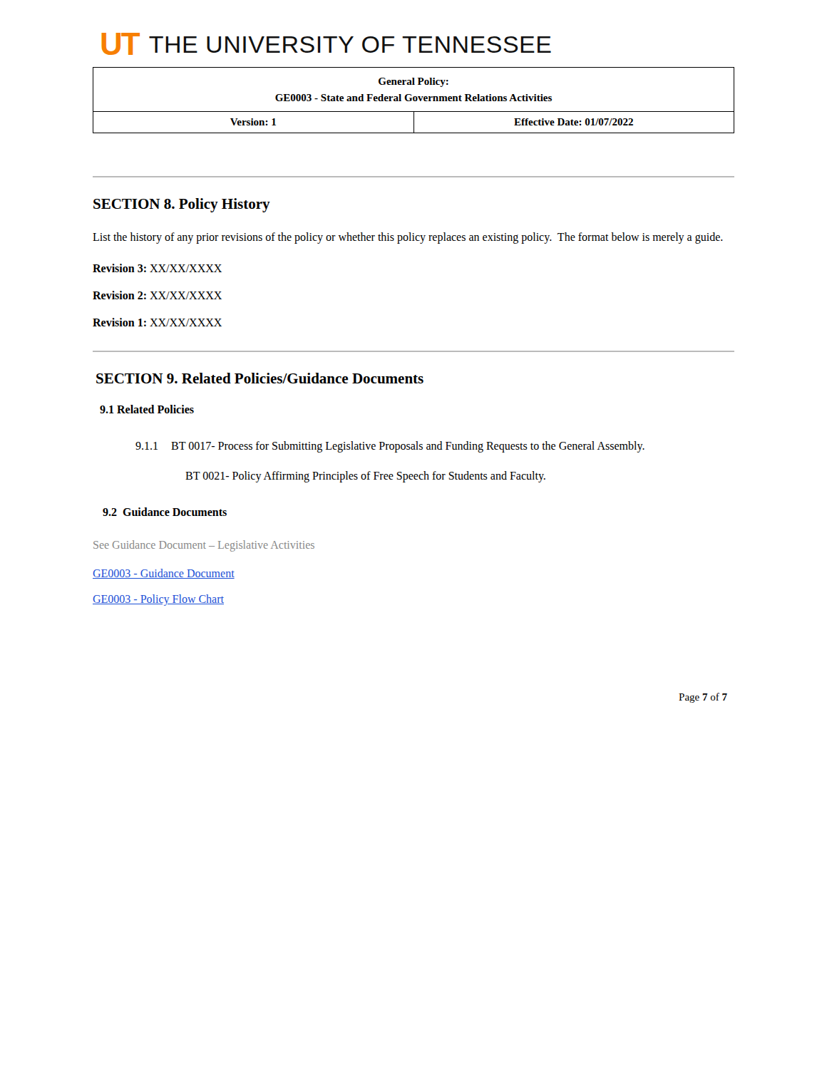UT THE UNIVERSITY OF TENNESSEE
| General Policy: GE0003 - State and Federal Government Relations Activities |
| Version: 1 | Effective Date: 01/07/2022 |
SECTION 8. Policy History
List the history of any prior revisions of the policy or whether this policy replaces an existing policy. The format below is merely a guide.
Revision 3: XX/XX/XXXX
Revision 2: XX/XX/XXXX
Revision 1: XX/XX/XXXX
SECTION 9. Related Policies/Guidance Documents
9.1 Related Policies
9.1.1 BT 0017- Process for Submitting Legislative Proposals and Funding Requests to the General Assembly.
BT 0021- Policy Affirming Principles of Free Speech for Students and Faculty.
9.2 Guidance Documents
See Guidance Document – Legislative Activities
GE0003 - Guidance Document
GE0003 - Policy Flow Chart
Page 7 of 7